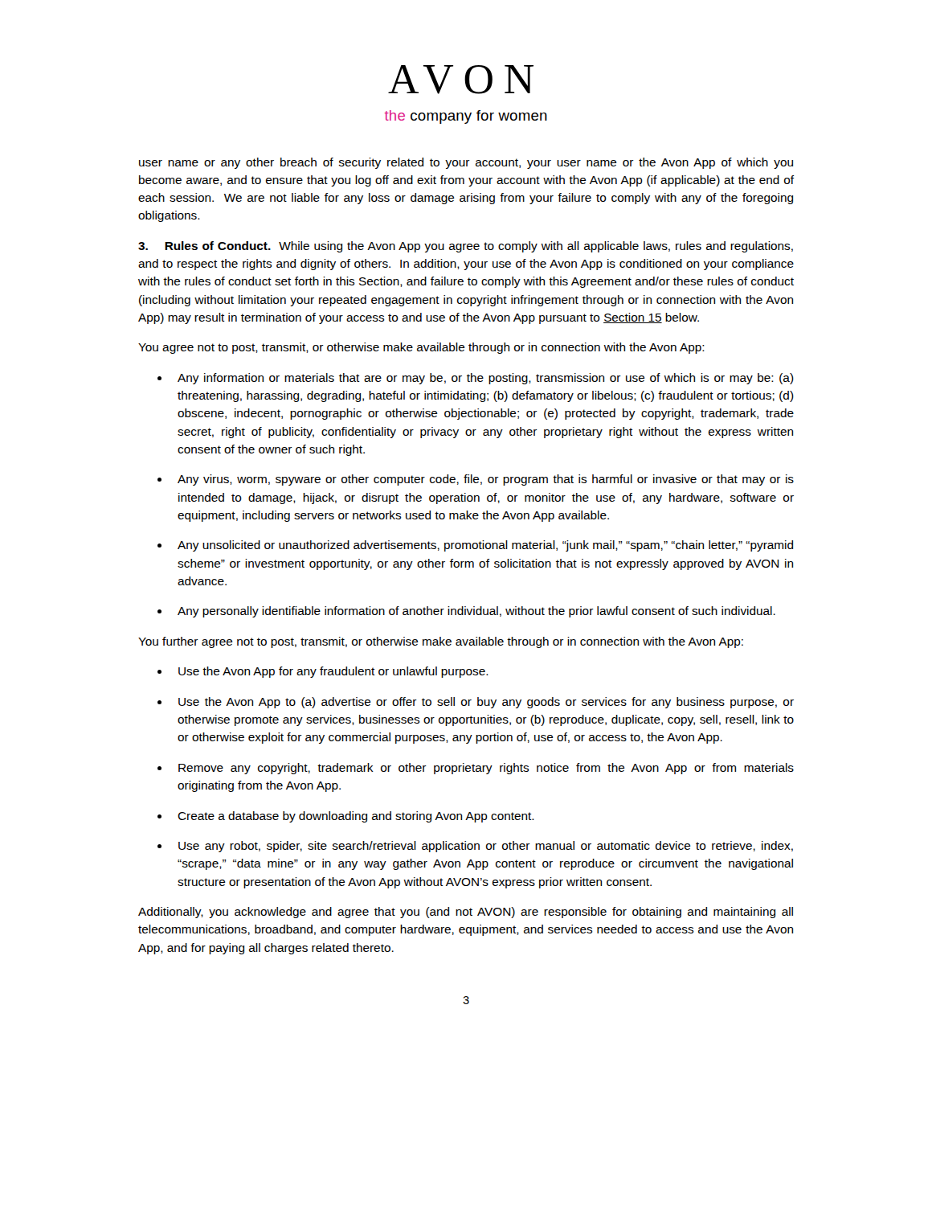AVON
the company for women
user name or any other breach of security related to your account, your user name or the Avon App of which you become aware, and to ensure that you log off and exit from your account with the Avon App (if applicable) at the end of each session. We are not liable for any loss or damage arising from your failure to comply with any of the foregoing obligations.
3. Rules of Conduct. While using the Avon App you agree to comply with all applicable laws, rules and regulations, and to respect the rights and dignity of others. In addition, your use of the Avon App is conditioned on your compliance with the rules of conduct set forth in this Section, and failure to comply with this Agreement and/or these rules of conduct (including without limitation your repeated engagement in copyright infringement through or in connection with the Avon App) may result in termination of your access to and use of the Avon App pursuant to Section 15 below.
You agree not to post, transmit, or otherwise make available through or in connection with the Avon App:
Any information or materials that are or may be, or the posting, transmission or use of which is or may be: (a) threatening, harassing, degrading, hateful or intimidating; (b) defamatory or libelous; (c) fraudulent or tortious; (d) obscene, indecent, pornographic or otherwise objectionable; or (e) protected by copyright, trademark, trade secret, right of publicity, confidentiality or privacy or any other proprietary right without the express written consent of the owner of such right.
Any virus, worm, spyware or other computer code, file, or program that is harmful or invasive or that may or is intended to damage, hijack, or disrupt the operation of, or monitor the use of, any hardware, software or equipment, including servers or networks used to make the Avon App available.
Any unsolicited or unauthorized advertisements, promotional material, “junk mail,” “spam,” “chain letter,” “pyramid scheme” or investment opportunity, or any other form of solicitation that is not expressly approved by AVON in advance.
Any personally identifiable information of another individual, without the prior lawful consent of such individual.
You further agree not to post, transmit, or otherwise make available through or in connection with the Avon App:
Use the Avon App for any fraudulent or unlawful purpose.
Use the Avon App to (a) advertise or offer to sell or buy any goods or services for any business purpose, or otherwise promote any services, businesses or opportunities, or (b) reproduce, duplicate, copy, sell, resell, link to or otherwise exploit for any commercial purposes, any portion of, use of, or access to, the Avon App.
Remove any copyright, trademark or other proprietary rights notice from the Avon App or from materials originating from the Avon App.
Create a database by downloading and storing Avon App content.
Use any robot, spider, site search/retrieval application or other manual or automatic device to retrieve, index, “scrape,” “data mine” or in any way gather Avon App content or reproduce or circumvent the navigational structure or presentation of the Avon App without AVON’s express prior written consent.
Additionally, you acknowledge and agree that you (and not AVON) are responsible for obtaining and maintaining all telecommunications, broadband, and computer hardware, equipment, and services needed to access and use the Avon App, and for paying all charges related thereto.
3